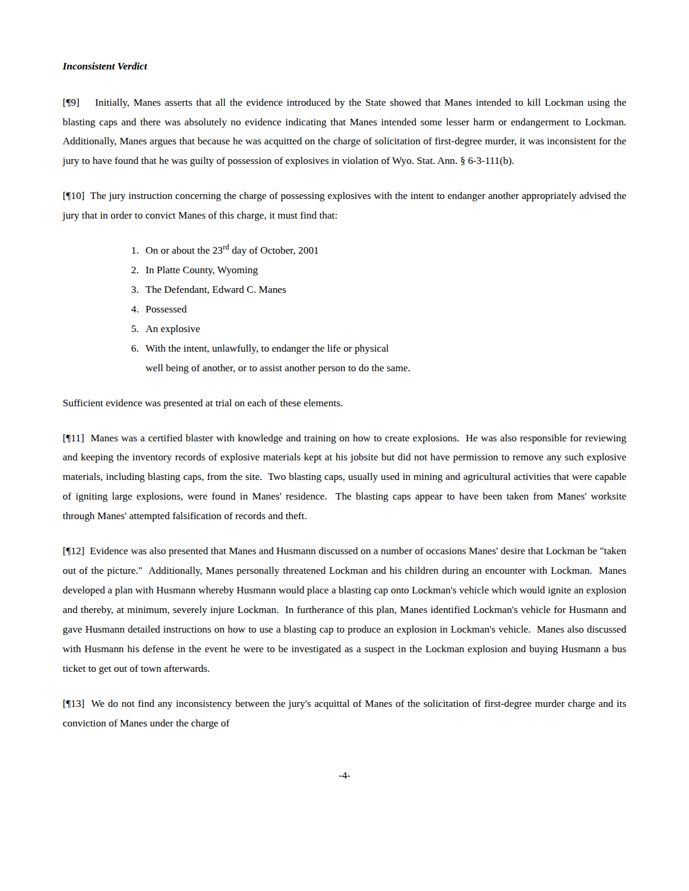Inconsistent Verdict
[¶9] Initially, Manes asserts that all the evidence introduced by the State showed that Manes intended to kill Lockman using the blasting caps and there was absolutely no evidence indicating that Manes intended some lesser harm or endangerment to Lockman. Additionally, Manes argues that because he was acquitted on the charge of solicitation of first-degree murder, it was inconsistent for the jury to have found that he was guilty of possession of explosives in violation of Wyo. Stat. Ann. § 6-3-111(b).
[¶10] The jury instruction concerning the charge of possessing explosives with the intent to endanger another appropriately advised the jury that in order to convict Manes of this charge, it must find that:
1. On or about the 23rd day of October, 2001
2. In Platte County, Wyoming
3. The Defendant, Edward C. Manes
4. Possessed
5. An explosive
6. With the intent, unlawfully, to endanger the life or physicalwell being of another, or to assist another person to do the same.
Sufficient evidence was presented at trial on each of these elements.
[¶11] Manes was a certified blaster with knowledge and training on how to create explosions. He was also responsible for reviewing and keeping the inventory records of explosive materials kept at his jobsite but did not have permission to remove any such explosive materials, including blasting caps, from the site. Two blasting caps, usually used in mining and agricultural activities that were capable of igniting large explosions, were found in Manes' residence. The blasting caps appear to have been taken from Manes' worksite through Manes' attempted falsification of records and theft.
[¶12] Evidence was also presented that Manes and Husmann discussed on a number of occasions Manes' desire that Lockman be "taken out of the picture." Additionally, Manes personally threatened Lockman and his children during an encounter with Lockman. Manes developed a plan with Husmann whereby Husmann would place a blasting cap onto Lockman's vehicle which would ignite an explosion and thereby, at minimum, severely injure Lockman. In furtherance of this plan, Manes identified Lockman's vehicle for Husmann and gave Husmann detailed instructions on how to use a blasting cap to produce an explosion in Lockman's vehicle. Manes also discussed with Husmann his defense in the event he were to be investigated as a suspect in the Lockman explosion and buying Husmann a bus ticket to get out of town afterwards.
[¶13] We do not find any inconsistency between the jury's acquittal of Manes of the solicitation of first-degree murder charge and its conviction of Manes under the charge of
-4-